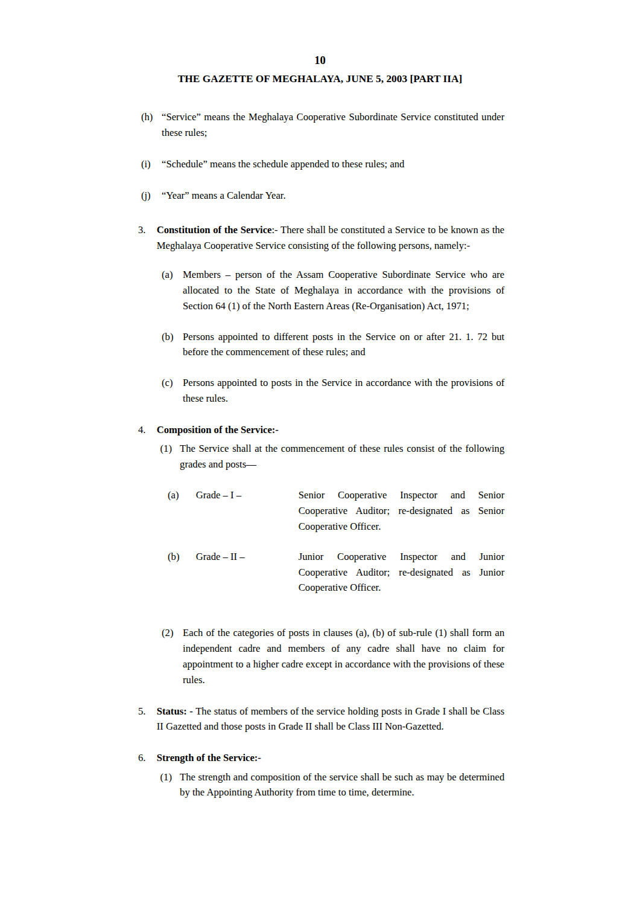10
THE GAZETTE OF MEGHALAYA, JUNE 5, 2003 [PART IIA]
(h)“Service” means the Meghalaya Cooperative Subordinate Service constituted under these rules;
(i)“Schedule” means the schedule appended to these rules; and
(j)“Year” means a Calendar Year.
3.
Constitution of the Service:- There shall be constituted a Service to be known as the Meghalaya Cooperative Service consisting of the following persons, namely:-
(a) Members – person of the Assam Cooperative Subordinate Service who are allocated to the State of Meghalaya in accordance with the provisions of Section 64 (1) of the North Eastern Areas (Re-Organisation) Act, 1971;
(b) Persons appointed to different posts in the Service on or after 21. 1. 72 but before the commencement of these rules; and
(c) Persons appointed to posts in the Service in accordance with the provisions of these rules.
4.
Composition of the Service:-
(1) The Service shall at the commencement of these rules consist of the following grades and posts—
| (a) | Grade – I – | Senior Cooperative Inspector and Senior Cooperative Auditor; re-designated as Senior Cooperative Officer. |
| (b) | Grade – II – | Junior Cooperative Inspector and Junior Cooperative Auditor; re-designated as Junior Cooperative Officer. |
(2) Each of the categories of posts in clauses (a), (b) of sub-rule (1) shall form an independent cadre and members of any cadre shall have no claim for appointment to a higher cadre except in accordance with the provisions of these rules.
5.
Status: - The status of members of the service holding posts in Grade I shall be Class II Gazetted and those posts in Grade II shall be Class III Non-Gazetted.
6.
Strength of the Service:-
(1) The strength and composition of the service shall be such as may be determined by the Appointing Authority from time to time, determine.